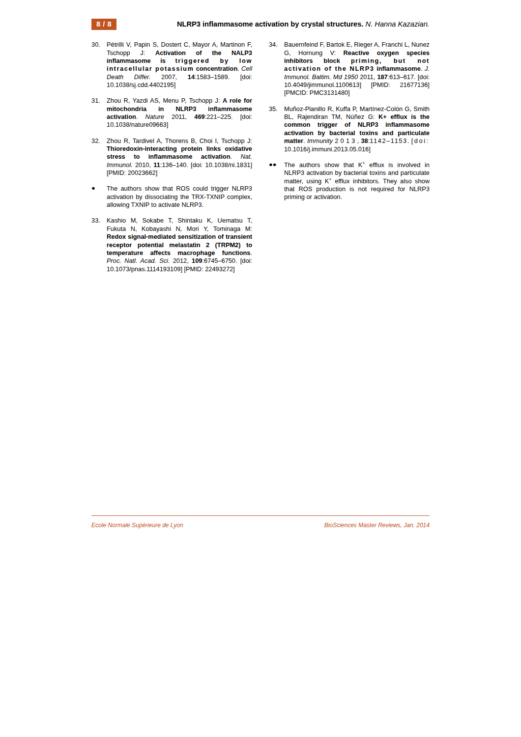8 / 8
NLRP3 inflammasome activation by crystal structures. N. Hanna Kazazian.
30. Pétrilli V, Papin S, Dostert C, Mayor A, Martinon F, Tschopp J: Activation of the NALP3 inflammasome is triggered by low intracellular potassium concentration. Cell Death Differ. 2007, 14:1583–1589. [doi: 10.1038/sj.cdd.4402195]
31. Zhou R, Yazdi AS, Menu P, Tschopp J: A role for mitochondria in NLRP3 inflammasome activation. Nature 2011, 469:221–225. [doi: 10.1038/nature09663]
32. Zhou R, Tardivel A, Thorens B, Choi I, Tschopp J: Thioredoxin-interacting protein links oxidative stress to inflammasome activation. Nat. Immunol. 2010, 11:136–140. [doi: 10.1038/ni.1831] [PMID: 20023662]
● The authors show that ROS could trigger NLRP3 activation by dissociating the TRX-TXNIP complex, allowing TXNIP to activate NLRP3.
33. Kashio M, Sokabe T, Shintaku K, Uematsu T, Fukuta N, Kobayashi N, Mori Y, Tominaga M: Redox signal-mediated sensitization of transient receptor potential melastatin 2 (TRPM2) to temperature affects macrophage functions. Proc. Natl. Acad. Sci. 2012, 109:6745–6750. [doi: 10.1073/pnas.1114193109] [PMID: 22493272]
34. Bauernfeind F, Bartok E, Rieger A, Franchi L, Nunez G, Hornung V: Reactive oxygen species inhibitors block priming, but not activation of the NLRP3 inflammasome. J. Immunol. Baltim. Md 1950 2011, 187:613–617. [doi: 10.4049/jimmunol.1100613] [PMID: 21677136] [PMCID: PMC3131480]
35. Muñoz-Planillo R, Kuffa P, Martínez-Colón G, Smith BL, Rajendiran TM, Núñez G: K+ efflux is the common trigger of NLRP3 inflammasome activation by bacterial toxins and particulate matter. Immunity 2013, 38:1142–1153. [doi: 10.1016/j.immuni.2013.05.016]
●● The authors show that K+ efflux is involved in NLRP3 activation by bacterial toxins and particulate matter, using K+ efflux inhibitors. They also show that ROS production is not required for NLRP3 priming or activation.
Ecole Normale Supérieure de Lyon
BioSciences Master Reviews, Jan. 2014